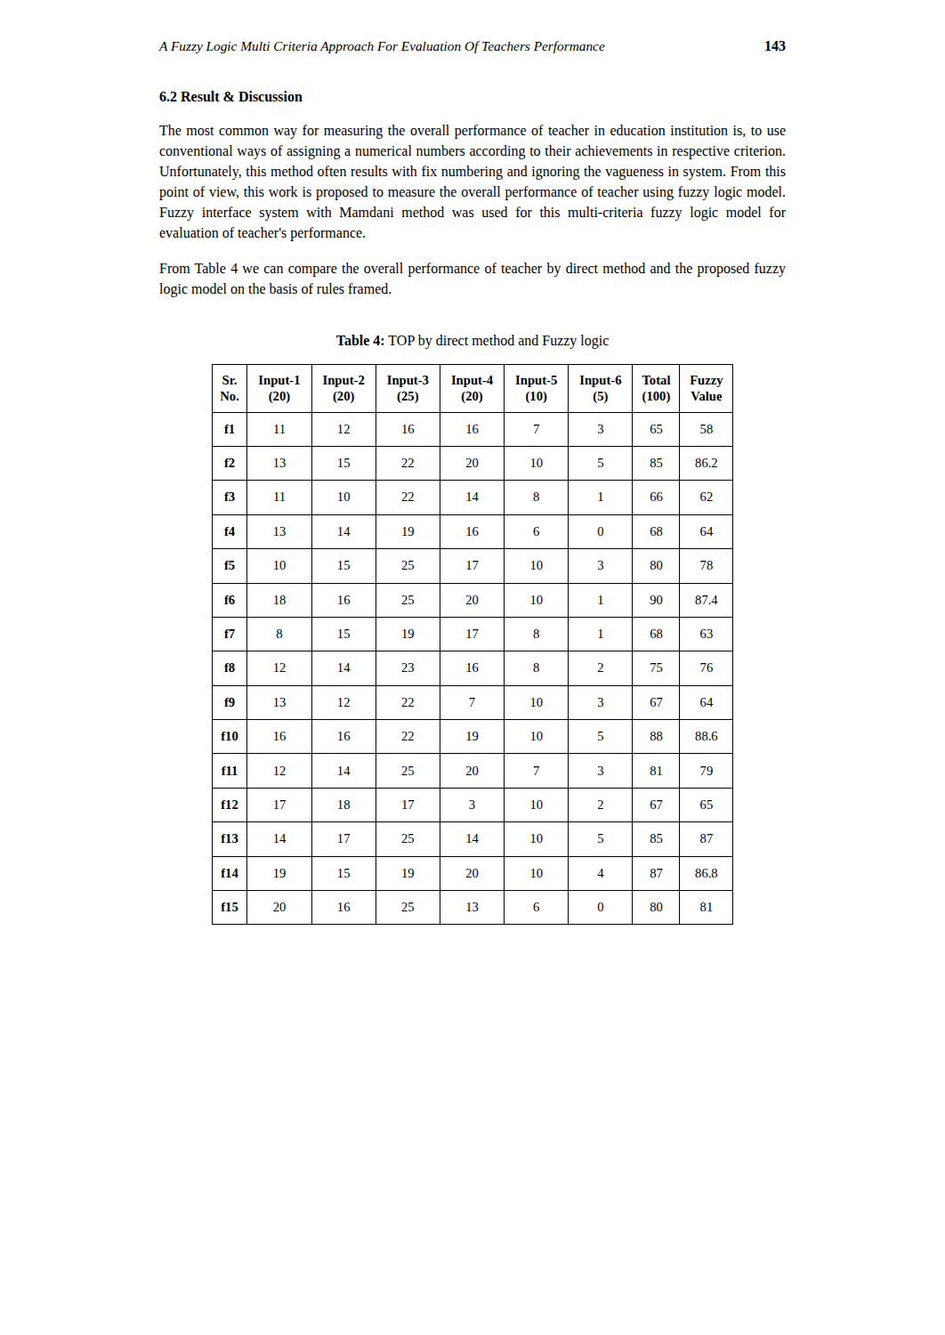A Fuzzy Logic Multi Criteria Approach For Evaluation Of Teachers Performance 143
6.2 Result & Discussion
The most common way for measuring the overall performance of teacher in education institution is, to use conventional ways of assigning a numerical numbers according to their achievements in respective criterion. Unfortunately, this method often results with fix numbering and ignoring the vagueness in system. From this point of view, this work is proposed to measure the overall performance of teacher using fuzzy logic model. Fuzzy interface system with Mamdani method was used for this multi-criteria fuzzy logic model for evaluation of teacher's performance.
From Table 4 we can compare the overall performance of teacher by direct method and the proposed fuzzy logic model on the basis of rules framed.
Table 4: TOP by direct method and Fuzzy logic
| Sr. No. | Input-1 (20) | Input-2 (20) | Input-3 (25) | Input-4 (20) | Input-5 (10) | Input-6 (5) | Total (100) | Fuzzy Value |
| --- | --- | --- | --- | --- | --- | --- | --- | --- |
| f1 | 11 | 12 | 16 | 16 | 7 | 3 | 65 | 58 |
| f2 | 13 | 15 | 22 | 20 | 10 | 5 | 85 | 86.2 |
| f3 | 11 | 10 | 22 | 14 | 8 | 1 | 66 | 62 |
| f4 | 13 | 14 | 19 | 16 | 6 | 0 | 68 | 64 |
| f5 | 10 | 15 | 25 | 17 | 10 | 3 | 80 | 78 |
| f6 | 18 | 16 | 25 | 20 | 10 | 1 | 90 | 87.4 |
| f7 | 8 | 15 | 19 | 17 | 8 | 1 | 68 | 63 |
| f8 | 12 | 14 | 23 | 16 | 8 | 2 | 75 | 76 |
| f9 | 13 | 12 | 22 | 7 | 10 | 3 | 67 | 64 |
| f10 | 16 | 16 | 22 | 19 | 10 | 5 | 88 | 88.6 |
| f11 | 12 | 14 | 25 | 20 | 7 | 3 | 81 | 79 |
| f12 | 17 | 18 | 17 | 3 | 10 | 2 | 67 | 65 |
| f13 | 14 | 17 | 25 | 14 | 10 | 5 | 85 | 87 |
| f14 | 19 | 15 | 19 | 20 | 10 | 4 | 87 | 86.8 |
| f15 | 20 | 16 | 25 | 13 | 6 | 0 | 80 | 81 |